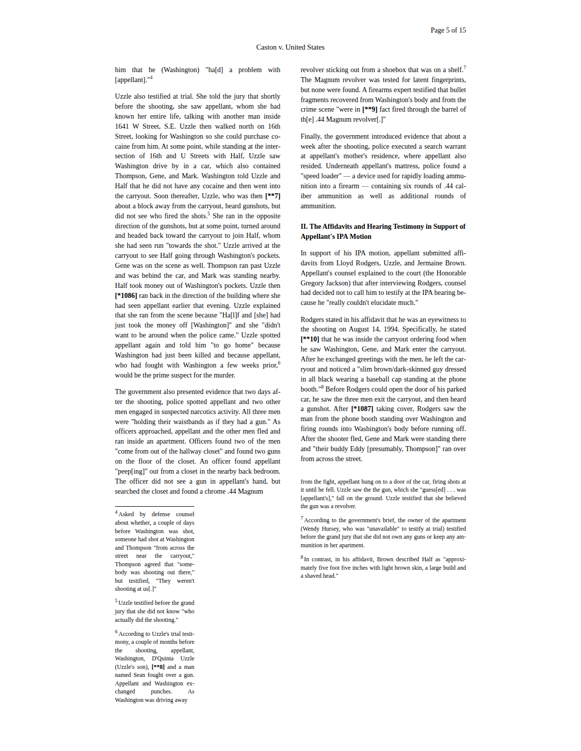Page 5 of 15
Caston v. United States
him that he (Washington) "ha[d] a problem with [appellant]."4
Uzzle also testified at trial. She told the jury that shortly before the shooting, she saw appellant, whom she had known her entire life, talking with another man inside 1641 W Street, S.E. Uzzle then walked north on 16th Street, looking for Washington so she could purchase cocaine from him. At some point, while standing at the intersection of 16th and U Streets with Half, Uzzle saw Washington drive by in a car, which also contained Thompson, Gene, and Mark. Washington told Uzzle and Half that he did not have any cocaine and then went into the carryout. Soon thereafter, Uzzle, who was then [**7] about a block away from the carryout, heard gunshots, but did not see who fired the shots.5 She ran in the opposite direction of the gunshots, but at some point, turned around and headed back toward the carryout to join Half, whom she had seen run "towards the shot." Uzzle arrived at the carryout to see Half going through Washington's pockets. Gene was on the scene as well. Thompson ran past Uzzle and was behind the car, and Mark was standing nearby. Half took money out of Washington's pockets. Uzzle then [*1086] ran back in the direction of the building where she had seen appellant earlier that evening. Uzzle explained that she ran from the scene because "Ha[l]f and [she] had just took the money off [Washington]" and she "didn't want to be around when the police came." Uzzle spotted appellant again and told him "to go home" because Washington had just been killed and because appellant, who had fought with Washington a few weeks prior,6 would be the prime suspect for the murder.
The government also presented evidence that two days after the shooting, police spotted appellant and two other men engaged in suspected narcotics activity. All three men were "holding their waistbands as if they had a gun." As officers approached, appellant and the other men fled and ran inside an apartment. Officers found two of the men "come from out of the hallway closet" and found two guns on the floor of the closet. An officer found appellant "peep[ing]" out from a closet in the nearby back bedroom. The officer did not see a gun in appellant's hand, but searched the closet and found a chrome .44 Magnum
4 Asked by defense counsel about whether, a couple of days before Washington was shot, someone had shot at Washington and Thompson "from across the street near the carryout," Thompson agreed that "somebody was shooting out there," but testified, "They weren't shooting at us[.]"
5 Uzzle testified before the grand jury that she did not know "who actually did the shooting."
6 According to Uzzle's trial testimony, a couple of months before the shooting, appellant, Washington, D'Quinta Uzzle (Uzzle's son), [**8] and a man named Sean fought over a gun. Appellant and Washington exchanged punches. As Washington was driving away
revolver sticking out from a shoebox that was on a shelf.7 The Magnum revolver was tested for latent fingerprints, but none were found. A firearms expert testified that bullet fragments recovered from Washington's body and from the crime scene "were in [**9] fact fired through the barrel of th[e] .44 Magnum revolver[.]"
Finally, the government introduced evidence that about a week after the shooting, police executed a search warrant at appellant's mother's residence, where appellant also resided. Underneath appellant's mattress, police found a "speed loader" — a device used for rapidly loading ammunition into a firearm — containing six rounds of .44 caliber ammunition as well as additional rounds of ammunition.
II. The Affidavits and Hearing Testimony in Support of Appellant's IPA Motion
In support of his IPA motion, appellant submitted affidavits from Lloyd Rodgers, Uzzle, and Jermaine Brown. Appellant's counsel explained to the court (the Honorable Gregory Jackson) that after interviewing Rodgers, counsel had decided not to call him to testify at the IPA hearing because he "really couldn't elucidate much."
Rodgers stated in his affidavit that he was an eyewitness to the shooting on August 14, 1994. Specifically, he stated [**10] that he was inside the carryout ordering food when he saw Washington, Gene, and Mark enter the carryout. After he exchanged greetings with the men, he left the carryout and noticed a "slim brown/dark-skinned guy dressed in all black wearing a baseball cap standing at the phone booth."8 Before Rodgers could open the door of his parked car, he saw the three men exit the carryout, and then heard a gunshot. After [*1087] taking cover, Rodgers saw the man from the phone booth standing over Washington and firing rounds into Washington's body before running off. After the shooter fled, Gene and Mark were standing there and "their buddy Eddy [presumably, Thompson]" ran over from across the street.
from the fight, appellant hung on to a door of the car, firing shots at it until he fell. Uzzle saw the the gun, which she "guess[ed] . . . was [appellant's]," fall on the ground. Uzzle testified that she believed the gun was a revolver.
7 According to the government's brief, the owner of the apartment (Wendy Hursey, who was "unavailable" to testify at trial) testified before the grand jury that she did not own any guns or keep any ammunition in her apartment.
8 In contrast, in his affidavit, Brown described Half as "approximately five foot five inches with light brown skin, a large build and a shaved head."